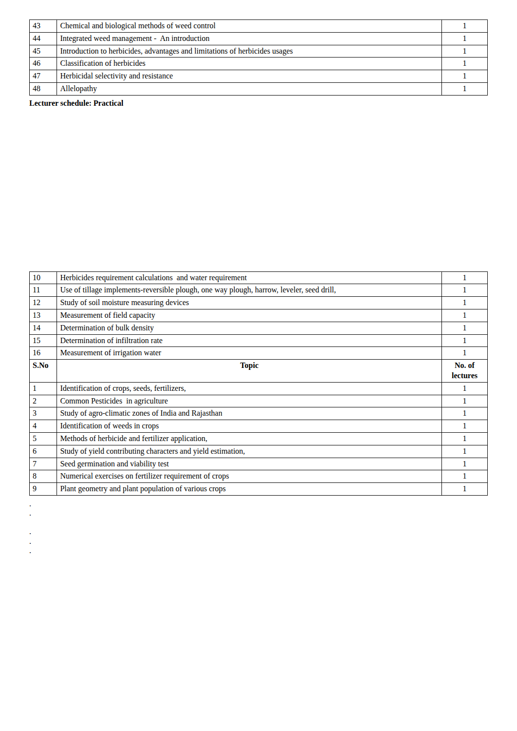| 43 | Chemical and biological methods of weed control | 1 |
| 44 | Integrated weed management - An introduction | 1 |
| 45 | Introduction to herbicides, advantages and limitations of herbicides usages | 1 |
| 46 | Classification of herbicides | 1 |
| 47 | Herbicidal selectivity and resistance | 1 |
| 48 | Allelopathy | 1 |
Lecturer schedule: Practical
| 10 | Herbicides requirement calculations and water requirement | 1 |
| 11 | Use of tillage implements-reversible plough, one way plough, harrow, leveler, seed drill, | 1 |
| 12 | Study of soil moisture measuring devices | 1 |
| 13 | Measurement of field capacity | 1 |
| 14 | Determination of bulk density | 1 |
| 15 | Determination of infiltration rate | 1 |
| 16 | Measurement of irrigation water | 1 |
| S.No | Topic | No. of lectures |
| 1 | Identification of crops, seeds, fertilizers, | 1 |
| 2 | Common Pesticides in agriculture | 1 |
| 3 | Study of agro-climatic zones of India and Rajasthan | 1 |
| 4 | Identification of weeds in crops | 1 |
| 5 | Methods of herbicide and fertilizer application, | 1 |
| 6 | Study of yield contributing characters and yield estimation, | 1 |
| 7 | Seed germination and viability test | 1 |
| 8 | Numerical exercises on fertilizer requirement of crops | 1 |
| 9 | Plant geometry and plant population of various crops | 1 |
.
.
.
.
.